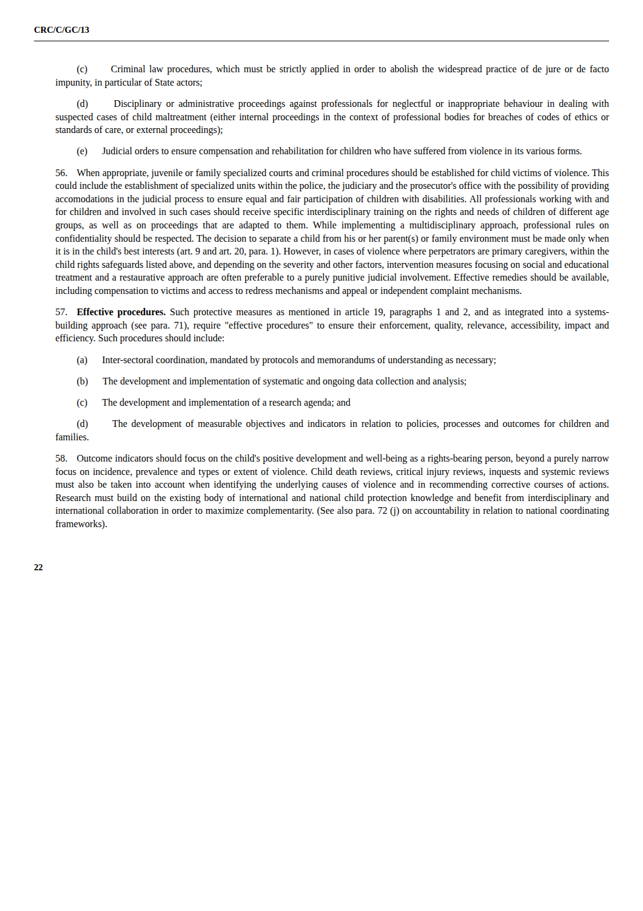CRC/C/GC/13
(c) Criminal law procedures, which must be strictly applied in order to abolish the widespread practice of de jure or de facto impunity, in particular of State actors;
(d) Disciplinary or administrative proceedings against professionals for neglectful or inappropriate behaviour in dealing with suspected cases of child maltreatment (either internal proceedings in the context of professional bodies for breaches of codes of ethics or standards of care, or external proceedings);
(e) Judicial orders to ensure compensation and rehabilitation for children who have suffered from violence in its various forms.
56. When appropriate, juvenile or family specialized courts and criminal procedures should be established for child victims of violence. This could include the establishment of specialized units within the police, the judiciary and the prosecutor's office with the possibility of providing accomodations in the judicial process to ensure equal and fair participation of children with disabilities. All professionals working with and for children and involved in such cases should receive specific interdisciplinary training on the rights and needs of children of different age groups, as well as on proceedings that are adapted to them. While implementing a multidisciplinary approach, professional rules on confidentiality should be respected. The decision to separate a child from his or her parent(s) or family environment must be made only when it is in the child's best interests (art. 9 and art. 20, para. 1). However, in cases of violence where perpetrators are primary caregivers, within the child rights safeguards listed above, and depending on the severity and other factors, intervention measures focusing on social and educational treatment and a restaurative approach are often preferable to a purely punitive judicial involvement. Effective remedies should be available, including compensation to victims and access to redress mechanisms and appeal or independent complaint mechanisms.
57. Effective procedures. Such protective measures as mentioned in article 19, paragraphs 1 and 2, and as integrated into a systems-building approach (see para. 71), require "effective procedures" to ensure their enforcement, quality, relevance, accessibility, impact and efficiency. Such procedures should include:
(a) Inter-sectoral coordination, mandated by protocols and memorandums of understanding as necessary;
(b) The development and implementation of systematic and ongoing data collection and analysis;
(c) The development and implementation of a research agenda; and
(d) The development of measurable objectives and indicators in relation to policies, processes and outcomes for children and families.
58. Outcome indicators should focus on the child's positive development and well-being as a rights-bearing person, beyond a purely narrow focus on incidence, prevalence and types or extent of violence. Child death reviews, critical injury reviews, inquests and systemic reviews must also be taken into account when identifying the underlying causes of violence and in recommending corrective courses of actions. Research must build on the existing body of international and national child protection knowledge and benefit from interdisciplinary and international collaboration in order to maximize complementarity. (See also para. 72 (j) on accountability in relation to national coordinating frameworks).
22